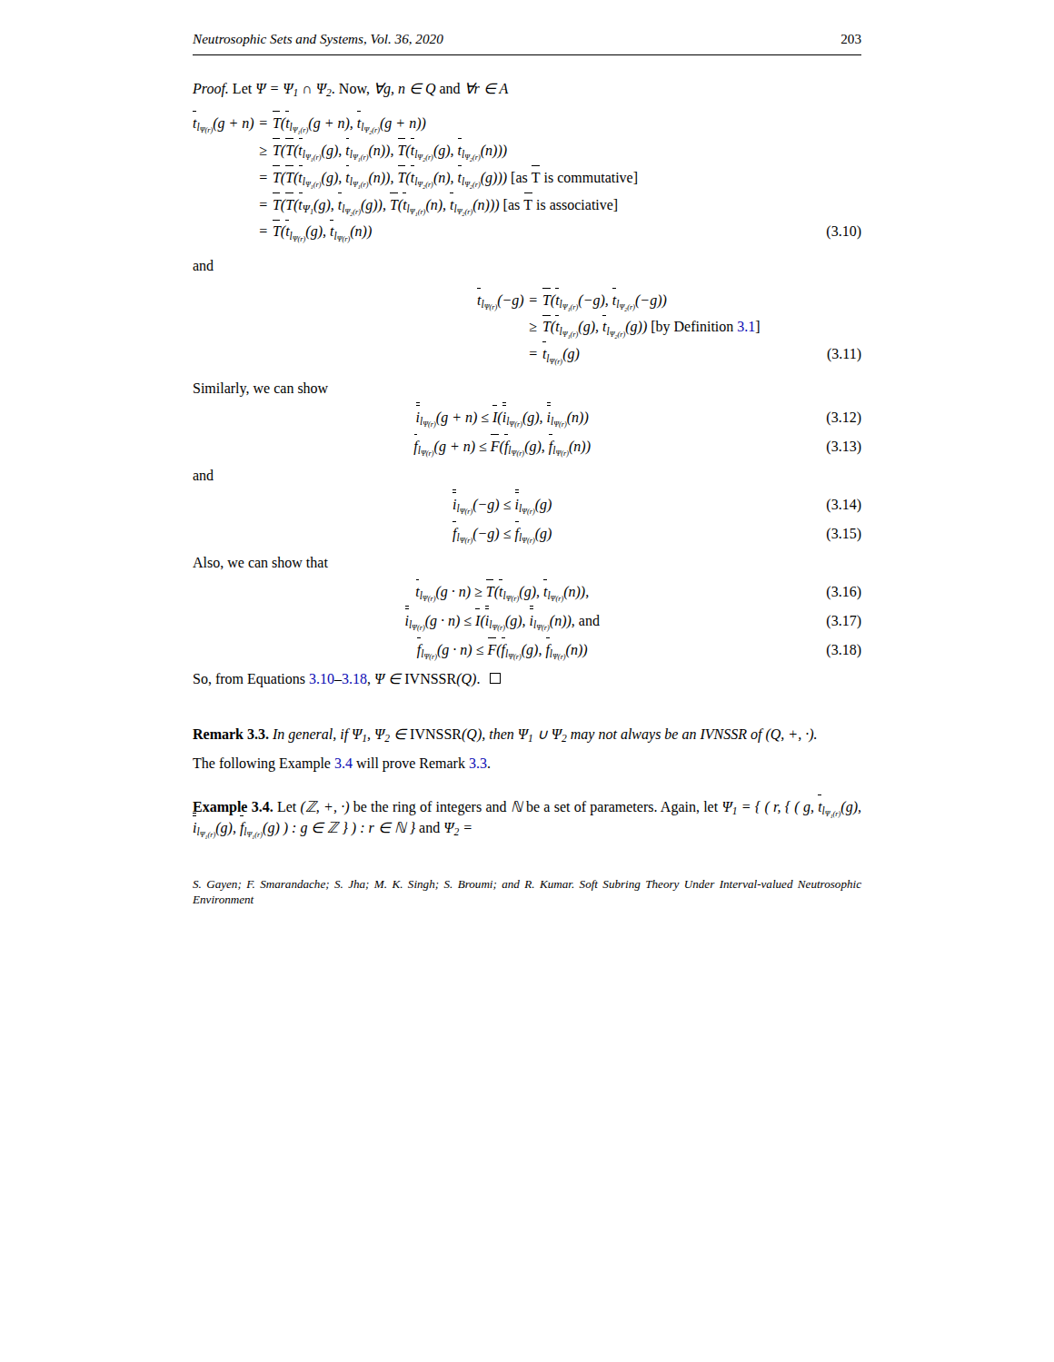Neutrosophic Sets and Systems, Vol. 36, 2020 203
Proof. Let Ψ = Ψ1 ∩ Ψ2. Now, ∀g, n ∈ Q and ∀r ∈ A
tlΨ(r)(g + n)
=
T(tlΨ1(r)(g + n), tlΨ2(r)(g + n))
≥
T(T(tlΨ1(r)(g), tlΨ1(r)(n)), T(tlΨ2(r)(g), tlΨ2(r)(n)))
=
T(T(tlΨ1(r)(g), tlΨ1(r)(n)), T(tlΨ2(r)(n), tlΨ2(r)(g))) [as T is commutative]
=
T(T(tΨ1(g), tlΨ2(r)(g)), T(tlΨ1(r)(n), tlΨ2(r)(n))) [as T is associative]
=
T(tlΨ(r)(g), tlΨ(r)(n))
(3.10)
and
tlΨ(r)(−g)
=
T(tlΨ1(r)(−g), tlΨ2(r)(−g))
≥
T(tlΨ1(r)(g), tlΨ2(r)(g)) [by Definition 3.1]
=
tlΨ(r)(g)
(3.11)
Similarly, we can show
ilΨ(r)(g + n) ≤ I(ilΨ(r)(g), ilΨ(r)(n))
(3.12)
flΨ(r)(g + n) ≤ F(flΨ(r)(g), flΨ(r)(n))
(3.13)
and
ilΨ(r)(−g) ≤ ilΨ(r)(g)
(3.14)
flΨ(r)(−g) ≤ flΨ(r)(g)
(3.15)
Also, we can show that
tlΨ(r)(g · n) ≥ T(tlΨ(r)(g), tlΨ(r)(n)),
(3.16)
ilΨ(r)(g · n) ≤ I(ilΨ(r)(g), ilΨ(r)(n)), and
(3.17)
flΨ(r)(g · n) ≤ F(flΨ(r)(g), flΨ(r)(n))
(3.18)
So, from Equations 3.10–3.18, Ψ ∈ IVNSSR(Q).
Remark 3.3. In general, if Ψ1, Ψ2 ∈ IVNSSR(Q), then Ψ1 ∪ Ψ2 may not always be an IVNSSR of (Q, +, ·).
The following Example 3.4 will prove Remark 3.3.
Example 3.4. Let (ℤ, +, ·) be the ring of integers and ℕ be a set of parameters. Again, let Ψ1 = { ( r, { ( g, tlΨ1(r)(g), ilΨ1(r)(g), flΨ1(r)(g) ) : g ∈ ℤ } ) : r ∈ ℕ } and Ψ2 =
S. Gayen; F. Smarandache; S. Jha; M. K. Singh; S. Broumi; and R. Kumar. Soft Subring Theory Under Interval-valued Neutrosophic Environment